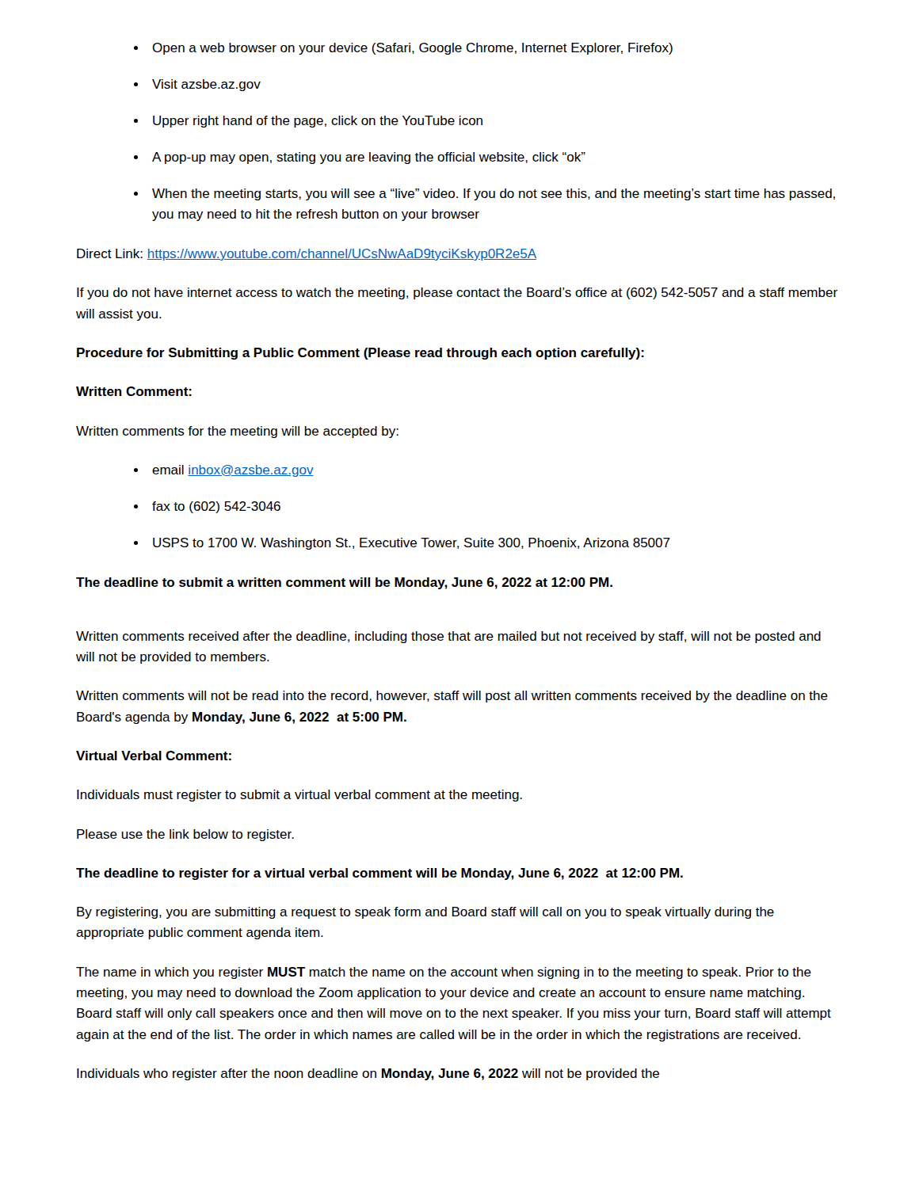Open a web browser on your device (Safari, Google Chrome, Internet Explorer, Firefox)
Visit azsbe.az.gov
Upper right hand of the page, click on the YouTube icon
A pop-up may open, stating you are leaving the official website, click “ok”
When the meeting starts, you will see a “live” video. If you do not see this, and the meeting’s start time has passed, you may need to hit the refresh button on your browser
Direct Link: https://www.youtube.com/channel/UCsNwAaD9tyciKskyp0R2e5A
If you do not have internet access to watch the meeting, please contact the Board’s office at (602) 542-5057 and a staff member will assist you.
Procedure for Submitting a Public Comment (Please read through each option carefully):
Written Comment:
Written comments for the meeting will be accepted by:
email inbox@azsbe.az.gov
fax to (602) 542-3046
USPS to 1700 W. Washington St., Executive Tower, Suite 300, Phoenix, Arizona 85007
The deadline to submit a written comment will be Monday, June 6, 2022 at 12:00 PM.
Written comments received after the deadline, including those that are mailed but not received by staff, will not be posted and will not be provided to members.
Written comments will not be read into the record, however, staff will post all written comments received by the deadline on the Board's agenda by Monday, June 6, 2022 at 5:00 PM.
Virtual Verbal Comment:
Individuals must register to submit a virtual verbal comment at the meeting.
Please use the link below to register.
The deadline to register for a virtual verbal comment will be Monday, June 6, 2022 at 12:00 PM.
By registering, you are submitting a request to speak form and Board staff will call on you to speak virtually during the appropriate public comment agenda item.
The name in which you register MUST match the name on the account when signing in to the meeting to speak. Prior to the meeting, you may need to download the Zoom application to your device and create an account to ensure name matching. Board staff will only call speakers once and then will move on to the next speaker. If you miss your turn, Board staff will attempt again at the end of the list. The order in which names are called will be in the order in which the registrations are received.
Individuals who register after the noon deadline on Monday, June 6, 2022 will not be provided the